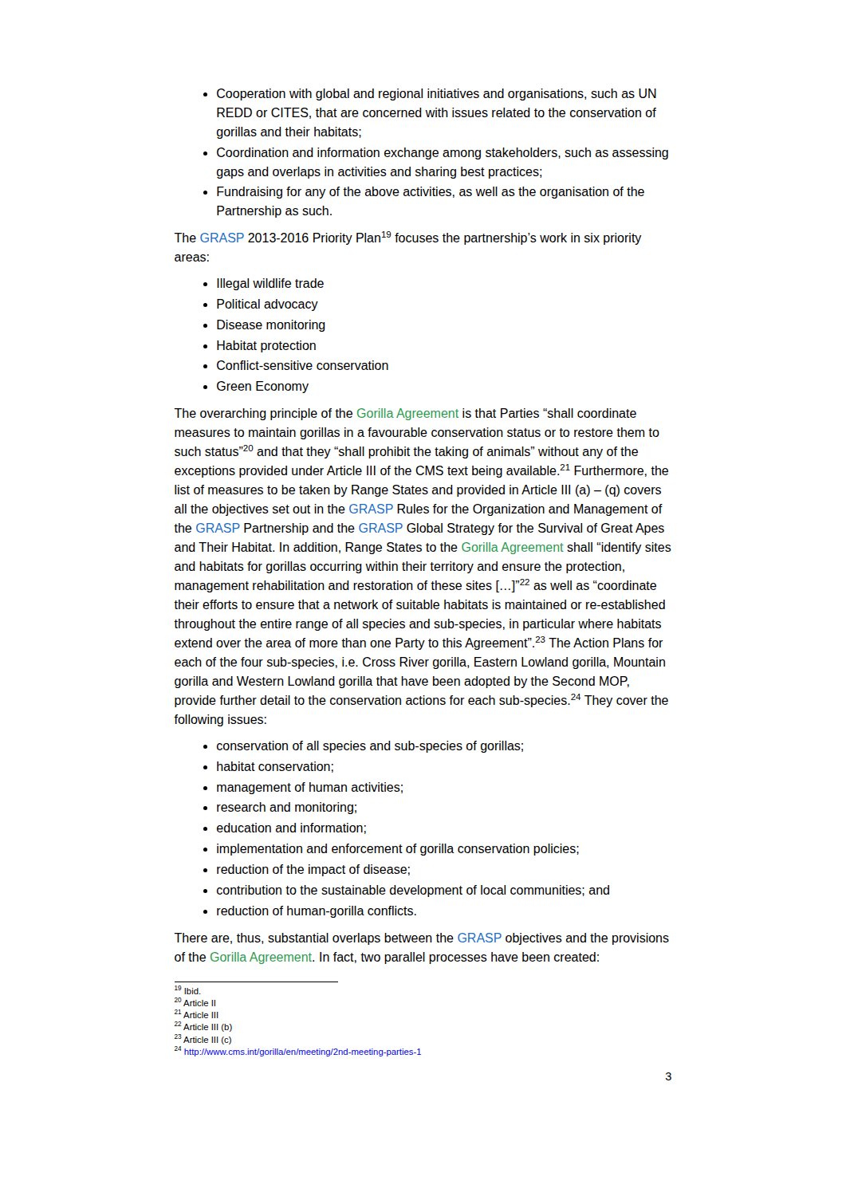Cooperation with global and regional initiatives and organisations, such as UN REDD or CITES, that are concerned with issues related to the conservation of gorillas and their habitats;
Coordination and information exchange among stakeholders, such as assessing gaps and overlaps in activities and sharing best practices;
Fundraising for any of the above activities, as well as the organisation of the Partnership as such.
The GRASP 2013-2016 Priority Plan19 focuses the partnership’s work in six priority areas:
Illegal wildlife trade
Political advocacy
Disease monitoring
Habitat protection
Conflict-sensitive conservation
Green Economy
The overarching principle of the Gorilla Agreement is that Parties “shall coordinate measures to maintain gorillas in a favourable conservation status or to restore them to such status”20 and that they “shall prohibit the taking of animals” without any of the exceptions provided under Article III of the CMS text being available.21 Furthermore, the list of measures to be taken by Range States and provided in Article III (a) – (q) covers all the objectives set out in the GRASP Rules for the Organization and Management of the GRASP Partnership and the GRASP Global Strategy for the Survival of Great Apes and Their Habitat. In addition, Range States to the Gorilla Agreement shall “identify sites and habitats for gorillas occurring within their territory and ensure the protection, management rehabilitation and restoration of these sites […]”22 as well as “coordinate their efforts to ensure that a network of suitable habitats is maintained or re-established throughout the entire range of all species and sub-species, in particular where habitats extend over the area of more than one Party to this Agreement”.23 The Action Plans for each of the four sub-species, i.e. Cross River gorilla, Eastern Lowland gorilla, Mountain gorilla and Western Lowland gorilla that have been adopted by the Second MOP, provide further detail to the conservation actions for each sub-species.24 They cover the following issues:
conservation of all species and sub-species of gorillas;
habitat conservation;
management of human activities;
research and monitoring;
education and information;
implementation and enforcement of gorilla conservation policies;
reduction of the impact of disease;
contribution to the sustainable development of local communities; and
reduction of human-gorilla conflicts.
There are, thus, substantial overlaps between the GRASP objectives and the provisions of the Gorilla Agreement. In fact, two parallel processes have been created:
19 Ibid.
20 Article II
21 Article III
22 Article III (b)
23 Article III (c)
24 http://www.cms.int/gorilla/en/meeting/2nd-meeting-parties-1
3